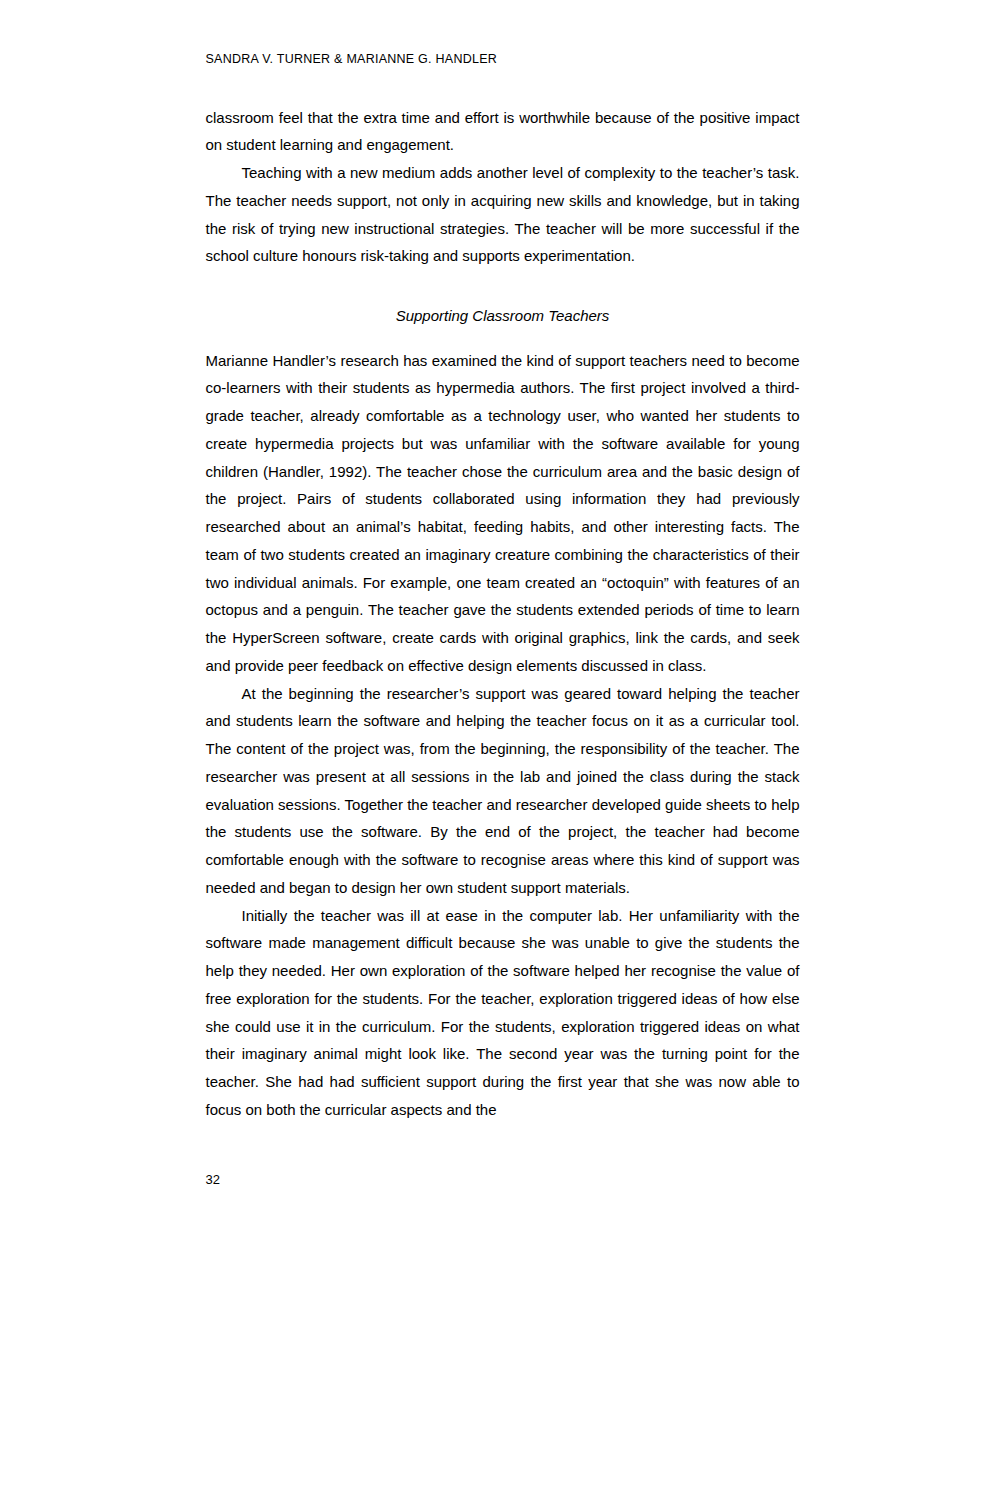SANDRA V. TURNER & MARIANNE G. HANDLER
classroom feel that the extra time and effort is worthwhile because of the positive impact on student learning and engagement.
Teaching with a new medium adds another level of complexity to the teacher’s task. The teacher needs support, not only in acquiring new skills and knowledge, but in taking the risk of trying new instructional strategies. The teacher will be more successful if the school culture honours risk-taking and supports experimentation.
Supporting Classroom Teachers
Marianne Handler’s research has examined the kind of support teachers need to become co-learners with their students as hypermedia authors. The first project involved a third-grade teacher, already comfortable as a technology user, who wanted her students to create hypermedia projects but was unfamiliar with the software available for young children (Handler, 1992). The teacher chose the curriculum area and the basic design of the project. Pairs of students collaborated using information they had previously researched about an animal’s habitat, feeding habits, and other interesting facts. The team of two students created an imaginary creature combining the characteristics of their two individual animals. For example, one team created an “octoquin” with features of an octopus and a penguin. The teacher gave the students extended periods of time to learn the HyperScreen software, create cards with original graphics, link the cards, and seek and provide peer feedback on effective design elements discussed in class.
At the beginning the researcher’s support was geared toward helping the teacher and students learn the software and helping the teacher focus on it as a curricular tool. The content of the project was, from the beginning, the responsibility of the teacher. The researcher was present at all sessions in the lab and joined the class during the stack evaluation sessions. Together the teacher and researcher developed guide sheets to help the students use the software. By the end of the project, the teacher had become comfortable enough with the software to recognise areas where this kind of support was needed and began to design her own student support materials.
Initially the teacher was ill at ease in the computer lab. Her unfamiliarity with the software made management difficult because she was unable to give the students the help they needed. Her own exploration of the software helped her recognise the value of free exploration for the students. For the teacher, exploration triggered ideas of how else she could use it in the curriculum. For the students, exploration triggered ideas on what their imaginary animal might look like. The second year was the turning point for the teacher. She had had sufficient support during the first year that she was now able to focus on both the curricular aspects and the
32